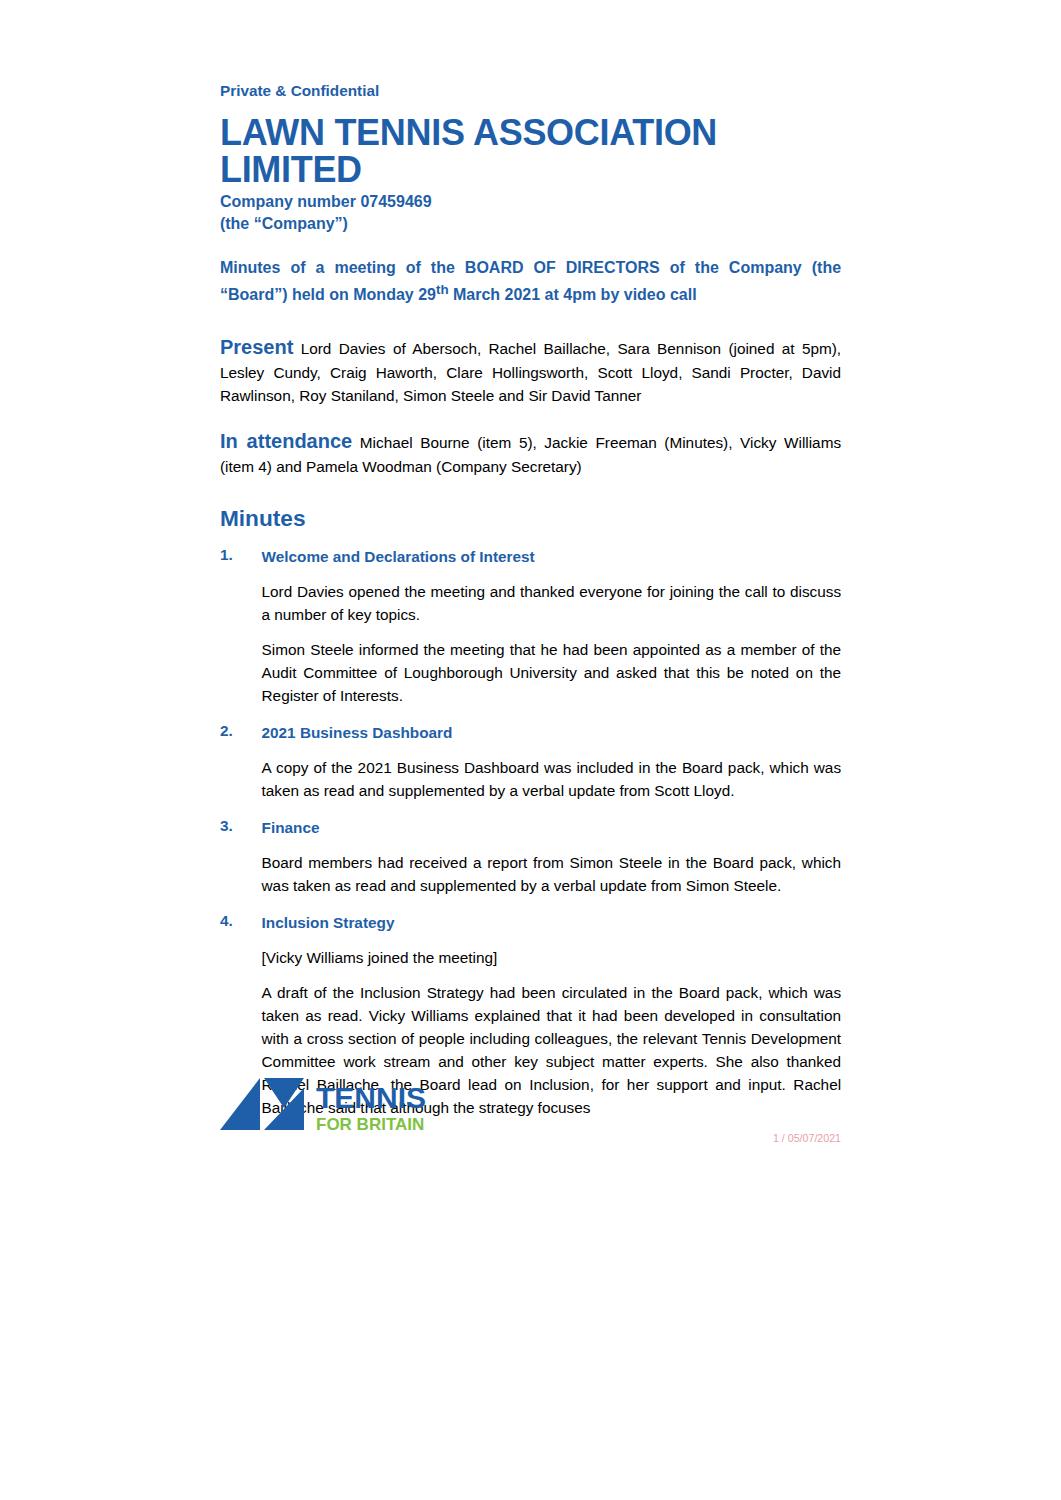Private & Confidential
LAWN TENNIS ASSOCIATION LIMITED
Company number 07459469
(the “Company”)
Minutes of a meeting of the BOARD OF DIRECTORS of the Company (the “Board”) held on Monday 29th March 2021 at 4pm by video call
Present Lord Davies of Abersoch, Rachel Baillache, Sara Bennison (joined at 5pm), Lesley Cundy, Craig Haworth, Clare Hollingsworth, Scott Lloyd, Sandi Procter, David Rawlinson, Roy Staniland, Simon Steele and Sir David Tanner
In attendance Michael Bourne (item 5), Jackie Freeman (Minutes), Vicky Williams (item 4) and Pamela Woodman (Company Secretary)
Minutes
Welcome and Declarations of Interest
Lord Davies opened the meeting and thanked everyone for joining the call to discuss a number of key topics.
Simon Steele informed the meeting that he had been appointed as a member of the Audit Committee of Loughborough University and asked that this be noted on the Register of Interests.
2021 Business Dashboard
A copy of the 2021 Business Dashboard was included in the Board pack, which was taken as read and supplemented by a verbal update from Scott Lloyd.
Finance
Board members had received a report from Simon Steele in the Board pack, which was taken as read and supplemented by a verbal update from Simon Steele.
Inclusion Strategy
[Vicky Williams joined the meeting]
A draft of the Inclusion Strategy had been circulated in the Board pack, which was taken as read. Vicky Williams explained that it had been developed in consultation with a cross section of people including colleagues, the relevant Tennis Development Committee work stream and other key subject matter experts. She also thanked Rachel Baillache, the Board lead on Inclusion, for her support and input. Rachel Baillache said that although the strategy focuses
TENNIS FOR BRITAIN
1 / 05/07/2021